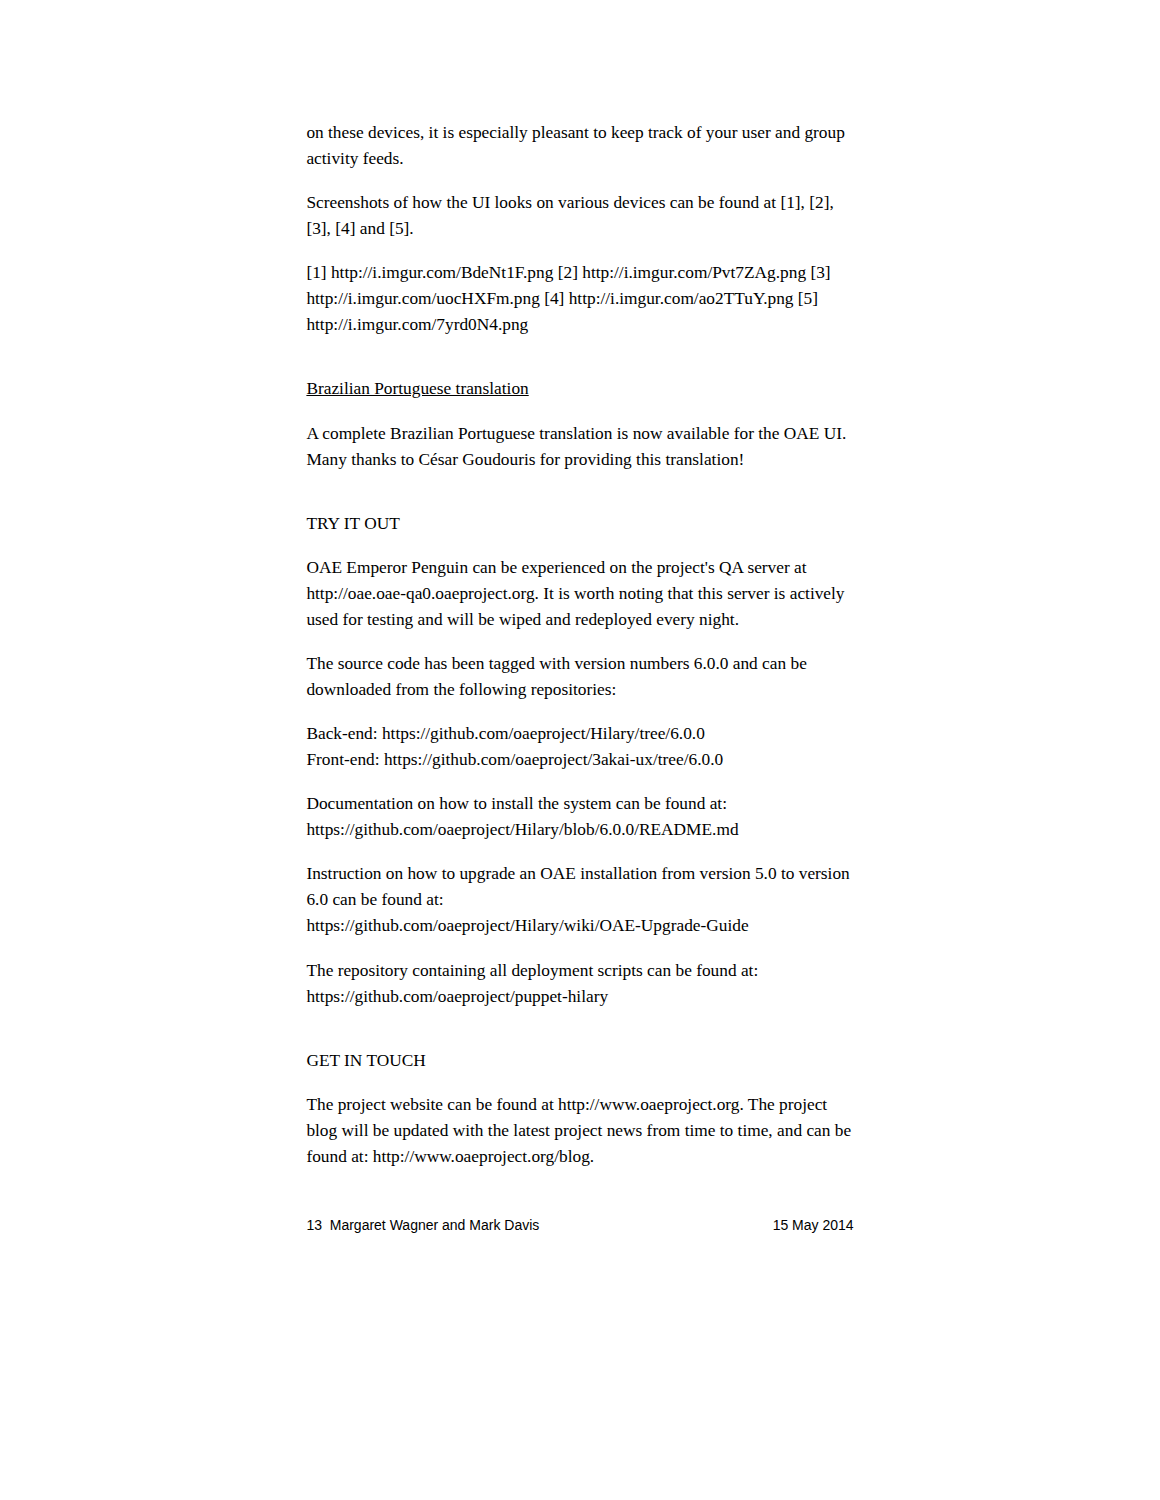on these devices, it is especially pleasant to keep track of your user and group activity feeds.
Screenshots of how the UI looks on various devices can be found at [1], [2], [3], [4] and [5].
[1] http://i.imgur.com/BdeNt1F.png [2] http://i.imgur.com/Pvt7ZAg.png [3] http://i.imgur.com/uocHXFm.png [4] http://i.imgur.com/ao2TTuY.png [5] http://i.imgur.com/7yrd0N4.png
Brazilian Portuguese translation
A complete Brazilian Portuguese translation is now available for the OAE UI. Many thanks to César Goudouris for providing this translation!
TRY IT OUT
OAE Emperor Penguin can be experienced on the project's QA server at http://oae.oae-qa0.oaeproject.org. It is worth noting that this server is actively used for testing and will be wiped and redeployed every night.
The source code has been tagged with version numbers 6.0.0 and can be downloaded from the following repositories:
Back-end: https://github.com/oaeproject/Hilary/tree/6.0.0
Front-end: https://github.com/oaeproject/3akai-ux/tree/6.0.0
Documentation on how to install the system can be found at:
https://github.com/oaeproject/Hilary/blob/6.0.0/README.md
Instruction on how to upgrade an OAE installation from version 5.0 to version 6.0 can be found at:
https://github.com/oaeproject/Hilary/wiki/OAE-Upgrade-Guide
The repository containing all deployment scripts can be found at:
https://github.com/oaeproject/puppet-hilary
GET IN TOUCH
The project website can be found at http://www.oaeproject.org. The project blog will be updated with the latest project news from time to time, and can be found at: http://www.oaeproject.org/blog.
13 Margaret Wagner and Mark Davis
15 May 2014